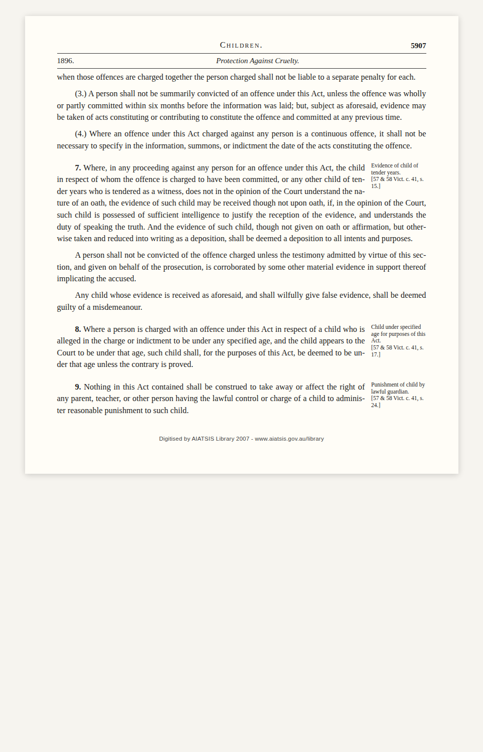Children. 5907
1896. Protection Against Cruelty.
when those offences are charged together the person charged shall not be liable to a separate penalty for each.
(3.) A person shall not be summarily convicted of an offence under this Act, unless the offence was wholly or partly committed within six months before the information was laid; but, subject as aforesaid, evidence may be taken of acts constituting or contributing to constitute the offence and committed at any previous time.
(4.) Where an offence under this Act charged against any person is a continuous offence, it shall not be necessary to specify in the information, summons, or indictment the date of the acts constituting the offence.
Evidence of child of tender years. [57 & 58 Vict. c. 41, s. 15.] 7. Where, in any proceeding against any person for an offence under this Act, the child in respect of whom the offence is charged to have been committed, or any other child of tender years who is tendered as a witness, does not in the opinion of the Court understand the nature of an oath, the evidence of such child may be received though not upon oath, if, in the opinion of the Court, such child is possessed of sufficient intelligence to justify the reception of the evidence, and understands the duty of speaking the truth. And the evidence of such child, though not given on oath or affirmation, but otherwise taken and reduced into writing as a deposition, shall be deemed a deposition to all intents and purposes.
A person shall not be convicted of the offence charged unless the testimony admitted by virtue of this section, and given on behalf of the prosecution, is corroborated by some other material evidence in support thereof implicating the accused.
Any child whose evidence is received as aforesaid, and shall wilfully give false evidence, shall be deemed guilty of a misdemeanour.
Child under specified age for purposes of this Act. [57 & 58 Vict. c. 41, s. 17.] 8. Where a person is charged with an offence under this Act in respect of a child who is alleged in the charge or indictment to be under any specified age, and the child appears to the Court to be under that age, such child shall, for the purposes of this Act, be deemed to be under that age unless the contrary is proved.
Punishment of child by lawful guardian. [57 & 58 Vict. c. 41, s. 24.] 9. Nothing in this Act contained shall be construed to take away or affect the right of any parent, teacher, or other person having the lawful control or charge of a child to administer reasonable punishment to such child.
Digitised by AIATSIS Library 2007 - www.aiatsis.gov.au/library